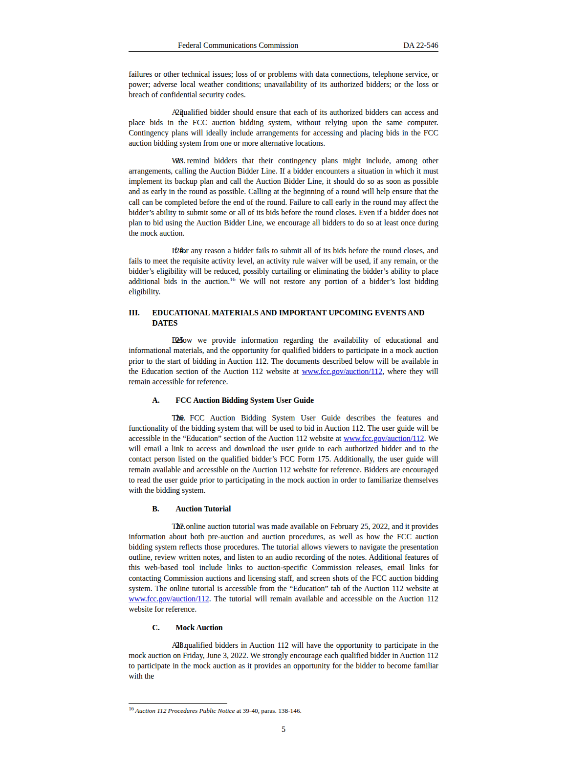Federal Communications Commission DA 22-546
failures or other technical issues; loss of or problems with data connections, telephone service, or power; adverse local weather conditions; unavailability of its authorized bidders; or the loss or breach of confidential security codes.
22. A qualified bidder should ensure that each of its authorized bidders can access and place bids in the FCC auction bidding system, without relying upon the same computer. Contingency plans will ideally include arrangements for accessing and placing bids in the FCC auction bidding system from one or more alternative locations.
23. We remind bidders that their contingency plans might include, among other arrangements, calling the Auction Bidder Line. If a bidder encounters a situation in which it must implement its backup plan and call the Auction Bidder Line, it should do so as soon as possible and as early in the round as possible. Calling at the beginning of a round will help ensure that the call can be completed before the end of the round. Failure to call early in the round may affect the bidder’s ability to submit some or all of its bids before the round closes. Even if a bidder does not plan to bid using the Auction Bidder Line, we encourage all bidders to do so at least once during the mock auction.
24. If for any reason a bidder fails to submit all of its bids before the round closes, and fails to meet the requisite activity level, an activity rule waiver will be used, if any remain, or the bidder’s eligibility will be reduced, possibly curtailing or eliminating the bidder’s ability to place additional bids in the auction.16 We will not restore any portion of a bidder’s lost bidding eligibility.
III. Educational Materials and Important Upcoming Events and Dates
25. Below we provide information regarding the availability of educational and informational materials, and the opportunity for qualified bidders to participate in a mock auction prior to the start of bidding in Auction 112. The documents described below will be available in the Education section of the Auction 112 website at www.fcc.gov/auction/112, where they will remain accessible for reference.
A. FCC Auction Bidding System User Guide
26. The FCC Auction Bidding System User Guide describes the features and functionality of the bidding system that will be used to bid in Auction 112. The user guide will be accessible in the “Education” section of the Auction 112 website at www.fcc.gov/auction/112. We will email a link to access and download the user guide to each authorized bidder and to the contact person listed on the qualified bidder’s FCC Form 175. Additionally, the user guide will remain available and accessible on the Auction 112 website for reference. Bidders are encouraged to read the user guide prior to participating in the mock auction in order to familiarize themselves with the bidding system.
B. Auction Tutorial
27. The online auction tutorial was made available on February 25, 2022, and it provides information about both pre-auction and auction procedures, as well as how the FCC auction bidding system reflects those procedures. The tutorial allows viewers to navigate the presentation outline, review written notes, and listen to an audio recording of the notes. Additional features of this web-based tool include links to auction-specific Commission releases, email links for contacting Commission auctions and licensing staff, and screen shots of the FCC auction bidding system. The online tutorial is accessible from the “Education” tab of the Auction 112 website at www.fcc.gov/auction/112. The tutorial will remain available and accessible on the Auction 112 website for reference.
C. Mock Auction
28. All qualified bidders in Auction 112 will have the opportunity to participate in the mock auction on Friday, June 3, 2022. We strongly encourage each qualified bidder in Auction 112 to participate in the mock auction as it provides an opportunity for the bidder to become familiar with the
16 Auction 112 Procedures Public Notice at 39-40, paras. 138-146.
5